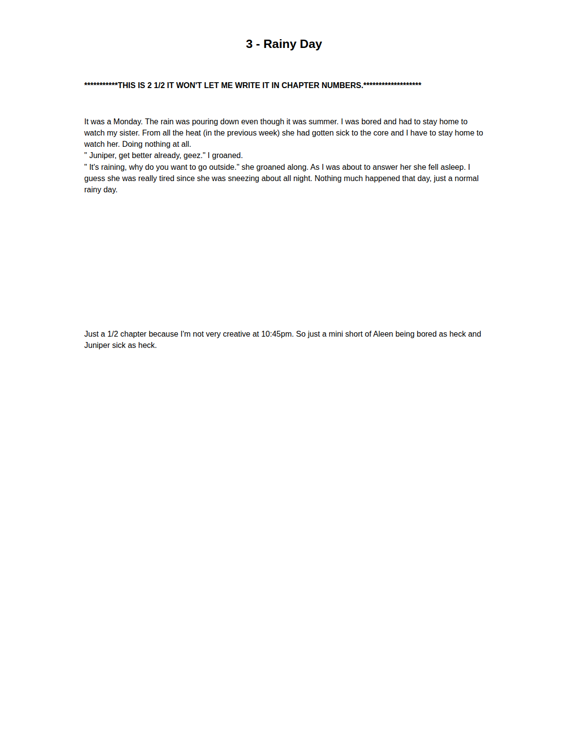3 - Rainy Day
***********THIS IS 2 1/2 IT WON'T LET ME WRITE IT IN CHAPTER NUMBERS.*******************
It was a Monday. The rain was pouring down even though it was summer. I was bored and had to stay home to watch my sister. From all the heat (in the previous week) she had gotten sick to the core and I have to stay home to watch her. Doing nothing at all.
" Juniper, get better already, geez." I groaned.
" It's raining, why do you want to go outside." she groaned along. As I was about to answer her she fell asleep. I guess she was really tired since she was sneezing about all night. Nothing much happened that day, just a normal rainy day.
Just a 1/2 chapter because I'm not very creative at 10:45pm. So just a mini short of Aleen being bored as heck and Juniper sick as heck.